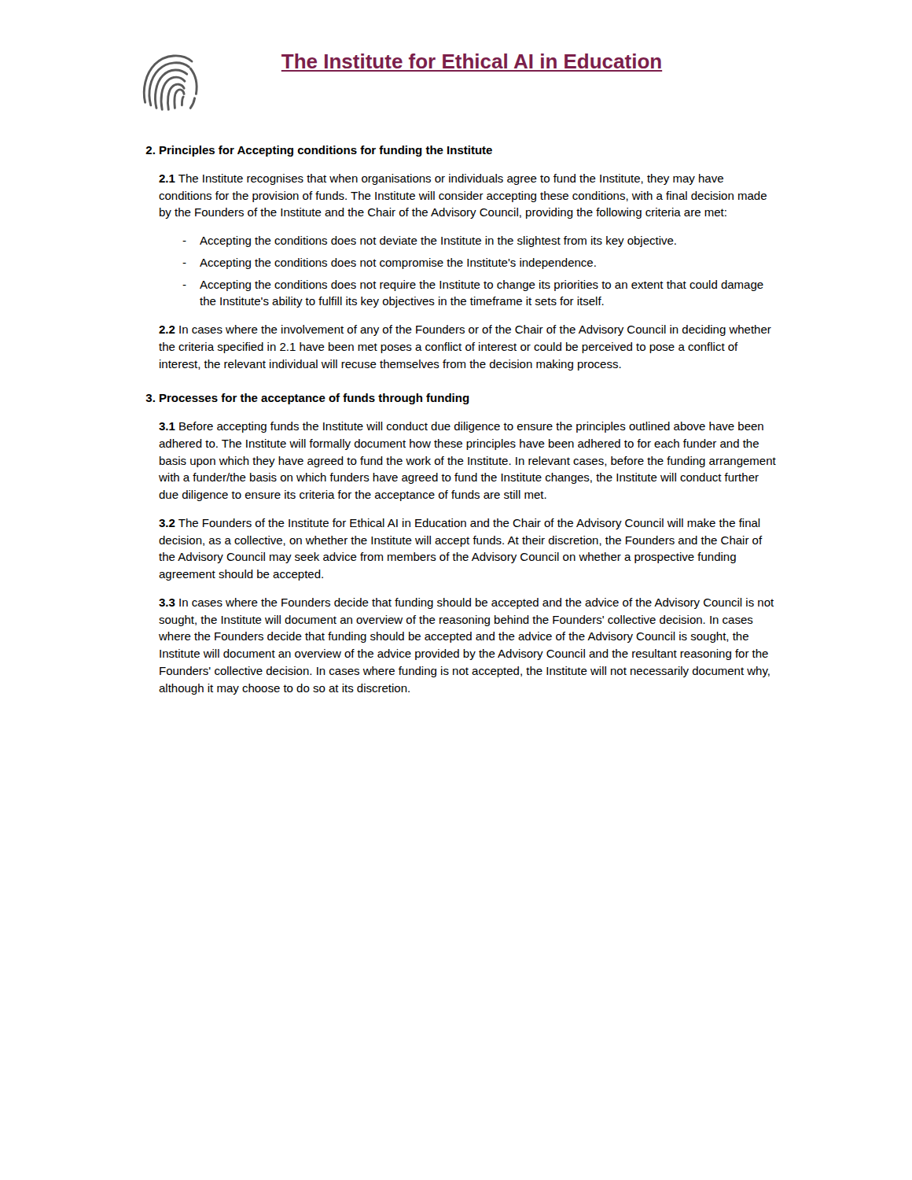The Institute for Ethical AI in Education
Principles for Accepting conditions for funding the Institute
2.1 The Institute recognises that when organisations or individuals agree to fund the Institute, they may have conditions for the provision of funds. The Institute will consider accepting these conditions, with a final decision made by the Founders of the Institute and the Chair of the Advisory Council, providing the following criteria are met:
Accepting the conditions does not deviate the Institute in the slightest from its key objective.
Accepting the conditions does not compromise the Institute's independence.
Accepting the conditions does not require the Institute to change its priorities to an extent that could damage the Institute's ability to fulfill its key objectives in the timeframe it sets for itself.
2.2 In cases where the involvement of any of the Founders or of the Chair of the Advisory Council in deciding whether the criteria specified in 2.1 have been met poses a conflict of interest or could be perceived to pose a conflict of interest, the relevant individual will recuse themselves from the decision making process.
Processes for the acceptance of funds through funding
3.1 Before accepting funds the Institute will conduct due diligence to ensure the principles outlined above have been adhered to. The Institute will formally document how these principles have been adhered to for each funder and the basis upon which they have agreed to fund the work of the Institute. In relevant cases, before the funding arrangement with a funder/the basis on which funders have agreed to fund the Institute changes, the Institute will conduct further due diligence to ensure its criteria for the acceptance of funds are still met.
3.2 The Founders of the Institute for Ethical AI in Education and the Chair of the Advisory Council will make the final decision, as a collective, on whether the Institute will accept funds. At their discretion, the Founders and the Chair of the Advisory Council may seek advice from members of the Advisory Council on whether a prospective funding agreement should be accepted.
3.3 In cases where the Founders decide that funding should be accepted and the advice of the Advisory Council is not sought, the Institute will document an overview of the reasoning behind the Founders' collective decision. In cases where the Founders decide that funding should be accepted and the advice of the Advisory Council is sought, the Institute will document an overview of the advice provided by the Advisory Council and the resultant reasoning for the Founders' collective decision. In cases where funding is not accepted, the Institute will not necessarily document why, although it may choose to do so at its discretion.